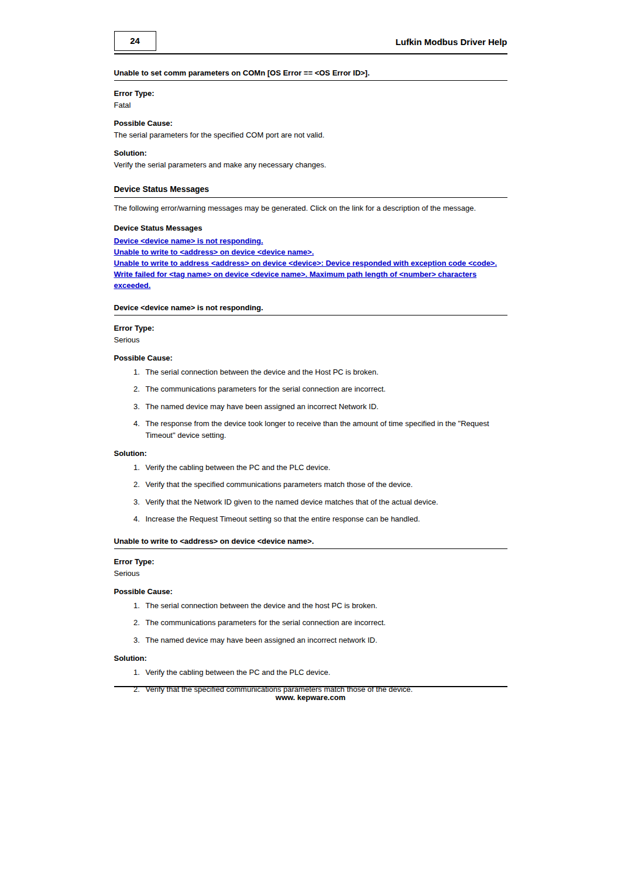24
Lufkin Modbus Driver Help
Unable to set comm parameters on COMn [OS Error == <OS Error ID>].
Error Type:
Fatal
Possible Cause:
The serial parameters for the specified COM port are not valid.
Solution:
Verify the serial parameters and make any necessary changes.
Device Status Messages
The following error/warning messages may be generated. Click on the link for a description of the message.
Device Status Messages
Device <device name> is not responding. Unable to write to <address> on device <device name>. Unable to write to address <address> on device <device>: Device responded with exception code <code>. Write failed for <tag name> on device <device name>. Maximum path length of <number> characters exceeded.
Device <device name> is not responding.
Error Type:
Serious
Possible Cause:
The serial connection between the device and the Host PC is broken.
The communications parameters for the serial connection are incorrect.
The named device may have been assigned an incorrect Network ID.
The response from the device took longer to receive than the amount of time specified in the "Request Timeout" device setting.
Solution:
Verify the cabling between the PC and the PLC device.
Verify that the specified communications parameters match those of the device.
Verify that the Network ID given to the named device matches that of the actual device.
Increase the Request Timeout setting so that the entire response can be handled.
Unable to write to <address> on device <device name>.
Error Type:
Serious
Possible Cause:
The serial connection between the device and the host PC is broken.
The communications parameters for the serial connection are incorrect.
The named device may have been assigned an incorrect network ID.
Solution:
Verify the cabling between the PC and the PLC device.
Verify that the specified communications parameters match those of the device.
www. kepware.com